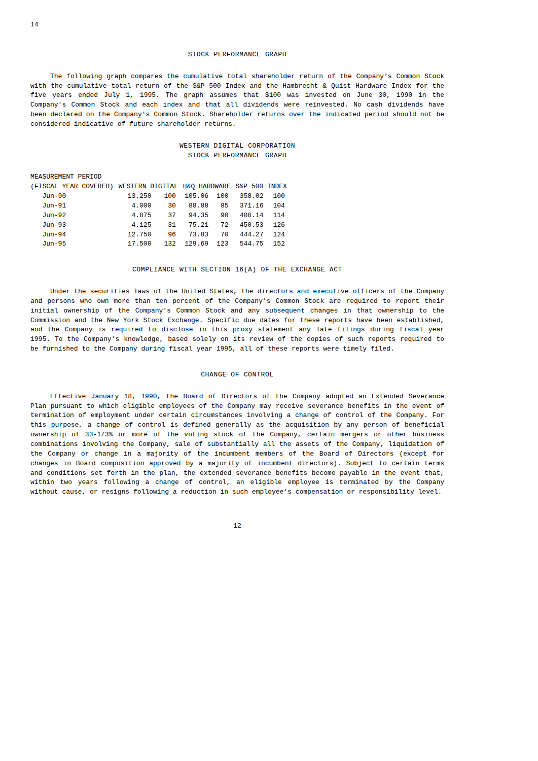14
STOCK PERFORMANCE GRAPH
The following graph compares the cumulative total shareholder return of the Company's Common Stock with the cumulative total return of the S&P 500 Index and the Hambrecht & Quist Hardware Index for the five years ended July 1, 1995. The graph assumes that $100 was invested on June 30, 1990 in the Company's Common Stock and each index and that all dividends were reinvested. No cash dividends have been declared on the Company's Common Stock. Shareholder returns over the indicated period should not be considered indicative of future shareholder returns.
WESTERN DIGITAL CORPORATION STOCK PERFORMANCE GRAPH
| MEASUREMENT PERIOD | | | | | | |
| --- | --- | --- | --- | --- | --- | --- |
| (FISCAL YEAR COVERED) | WESTERN DIGITAL | H&Q HARDWARE | S&P 500 INDEX |
| Jun-90 | 13.250 | 100 | 105.06 | 100 | 358.02 | 100 |
| Jun-91 | 4.000 | 30 | 88.88 | 85 | 371.16 | 104 |
| Jun-92 | 4.875 | 37 | 94.35 | 90 | 408.14 | 114 |
| Jun-93 | 4.125 | 31 | 75.21 | 72 | 450.53 | 126 |
| Jun-94 | 12.750 | 96 | 73.83 | 70 | 444.27 | 124 |
| Jun-95 | 17.500 | 132 | 129.69 | 123 | 544.75 | 152 |
COMPLIANCE WITH SECTION 16(A) OF THE EXCHANGE ACT
Under the securities laws of the United States, the directors and executive officers of the Company and persons who own more than ten percent of the Company's Common Stock are required to report their initial ownership of the Company's Common Stock and any subsequent changes in that ownership to the Commission and the New York Stock Exchange. Specific due dates for these reports have been established, and the Company is required to disclose in this proxy statement any late filings during fiscal year 1995. To the Company's knowledge, based solely on its review of the copies of such reports required to be furnished to the Company during fiscal year 1995, all of these reports were timely filed.
CHANGE OF CONTROL
Effective January 18, 1990, the Board of Directors of the Company adopted an Extended Severance Plan pursuant to which eligible employees of the Company may receive severance benefits in the event of termination of employment under certain circumstances involving a change of control of the Company. For this purpose, a change of control is defined generally as the acquisition by any person of beneficial ownership of 33-1/3% or more of the voting stock of the Company, certain mergers or other business combinations involving the Company, sale of substantially all the assets of the Company, liquidation of the Company or change in a majority of the incumbent members of the Board of Directors (except for changes in Board composition approved by a majority of incumbent directors). Subject to certain terms and conditions set forth in the plan, the extended severance benefits become payable in the event that, within two years following a change of control, an eligible employee is terminated by the Company without cause, or resigns following a reduction in such employee's compensation or responsibility level.
12